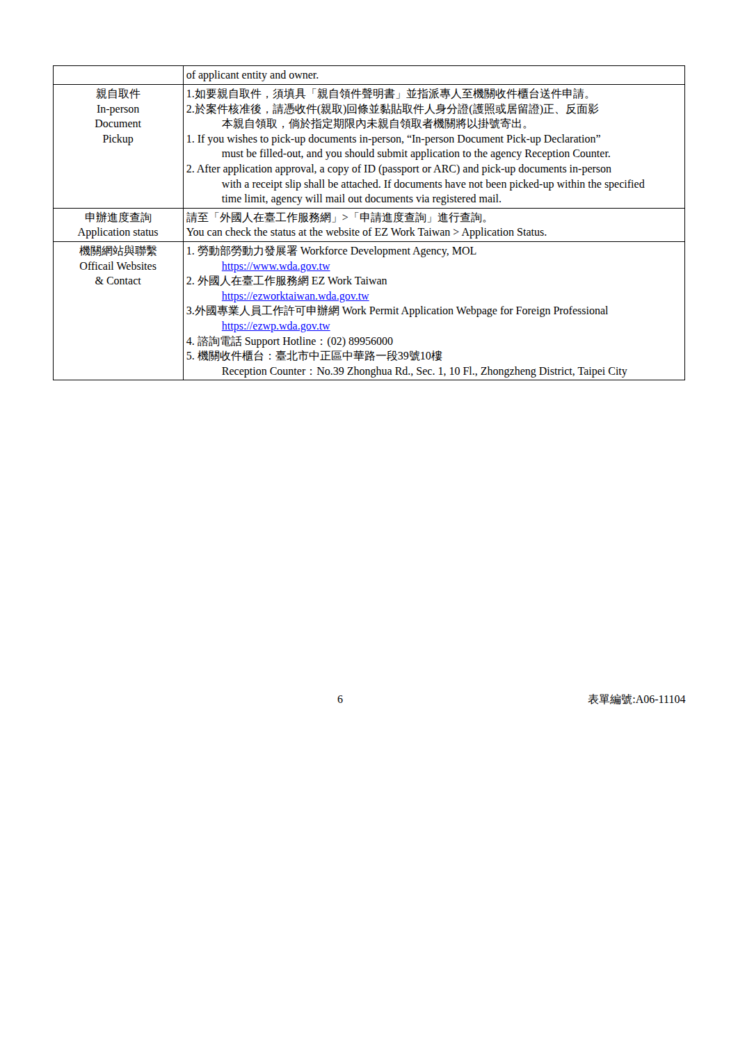| | of applicant entity and owner. |
| 親自取件 In-person Document Pickup | 1.如要親自取件，須填具「親自領件聲明書」並指派專人至機關收件櫃台送件申請。 2.於案件核准後，請憑收件(親取)回條並黏貼取件人身分證(護照或居留證)正、反面影 本親自領取，倘於指定期限內未親自領取者機關將以掛號寄出。 1. If you wishes to pick-up documents in-person, “In-person Document Pick-up Declaration” must be filled-out, and you should submit application to the agency Reception Counter. 2. After application approval, a copy of ID (passport or ARC) and pick-up documents in-person with a receipt slip shall be attached. If documents have not been picked-up within the specified time limit, agency will mail out documents via registered mail. |
| 申辦進度查詢 Application status | 請至「外國人在臺工作服務網」>「申請進度查詢」進行查詢。 You can check the status at the website of EZ Work Taiwan > Application Status. |
| 機關網站與聯繫 Officail Websites & Contact | 1. 勞動部勞動力發展署 Workforce Development Agency, MOL https://www.wda.gov.tw 2. 外國人在臺工作服務網 EZ Work Taiwan https://ezworktaiwan.wda.gov.tw 3.外國專業人員工作許可申辦網 Work Permit Application Webpage for Foreign Professional https://ezwp.wda.gov.tw 4. 諮詢電話 Support Hotline：(02) 89956000 5. 機關收件櫃台：臺北市中正區中華路一段39號10樓 Reception Counter：No.39 Zhonghua Rd., Sec. 1, 10 Fl., Zhongzheng District, Taipei City |
6 表單編號:A06-11104